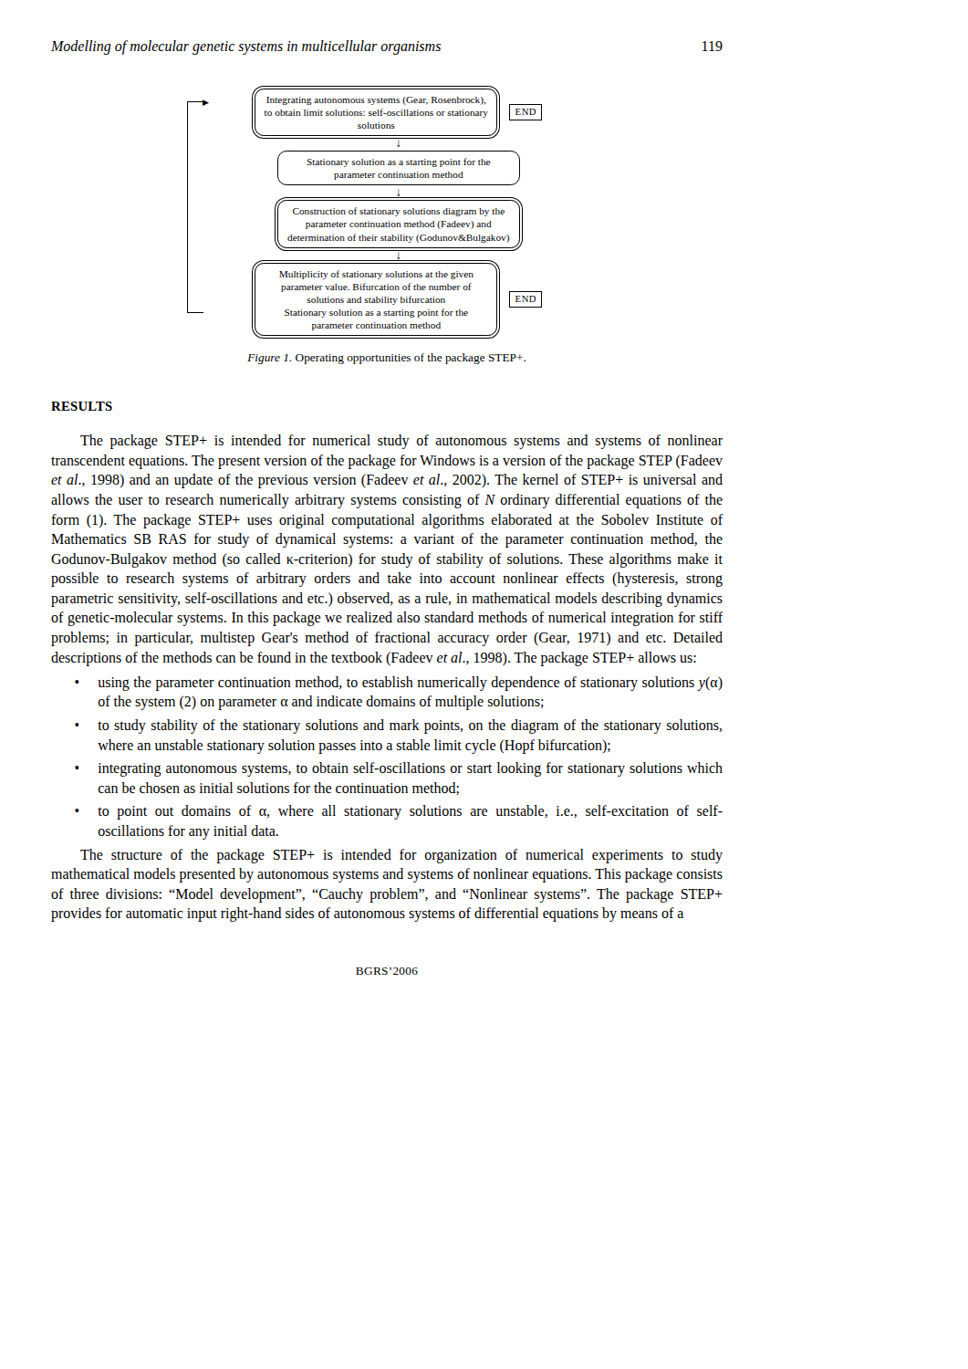Modelling of molecular genetic systems in multicellular organisms 119
Integrating autonomous systems (Gear, Rosenbrock),
to obtain limit solutions: self-oscillations or stationary
solutions
END
Stationary solution as a starting point for the
parameter continuation method
Construction of stationary solutions diagram by the
parameter continuation method (Fadeev) and
determination of their stability (Godunov&Bulgakov)
Multiplicity of stationary solutions at the given
parameter value. Bifurcation of the number of
solutions and stability bifurcation
Stationary solution as a starting point for the
parameter continuation method
END
Figure 1. Operating opportunities of the package STEP+.
RESULTS
The package STEP+ is intended for numerical study of autonomous systems and systems of nonlinear transcendent equations. The present version of the package for Windows is a version of the package STEP (Fadeev et al., 1998) and an update of the previous version (Fadeev et al., 2002). The kernel of STEP+ is universal and allows the user to research numerically arbitrary systems consisting of N ordinary differential equations of the form (1). The package STEP+ uses original computational algorithms elaborated at the Sobolev Institute of Mathematics SB RAS for study of dynamical systems: a variant of the parameter continuation method, the Godunov-Bulgakov method (so called κ-criterion) for study of stability of solutions. These algorithms make it possible to research systems of arbitrary orders and take into account nonlinear effects (hysteresis, strong parametric sensitivity, self-oscillations and etc.) observed, as a rule, in mathematical models describing dynamics of genetic-molecular systems. In this package we realized also standard methods of numerical integration for stiff problems; in particular, multistep Gear's method of fractional accuracy order (Gear, 1971) and etc. Detailed descriptions of the methods can be found in the textbook (Fadeev et al., 1998). The package STEP+ allows us:
using the parameter continuation method, to establish numerically dependence of stationary solutions y(α) of the system (2) on parameter α and indicate domains of multiple solutions;
to study stability of the stationary solutions and mark points, on the diagram of the stationary solutions, where an unstable stationary solution passes into a stable limit cycle (Hopf bifurcation);
integrating autonomous systems, to obtain self-oscillations or start looking for stationary solutions which can be chosen as initial solutions for the continuation method;
to point out domains of α, where all stationary solutions are unstable, i.e., self-excitation of self-oscillations for any initial data.
The structure of the package STEP+ is intended for organization of numerical experiments to study mathematical models presented by autonomous systems and systems of nonlinear equations. This package consists of three divisions: “Model development”, “Cauchy problem”, and “Nonlinear systems”. The package STEP+ provides for automatic input right-hand sides of autonomous systems of differential equations by means of a
BGRS’2006